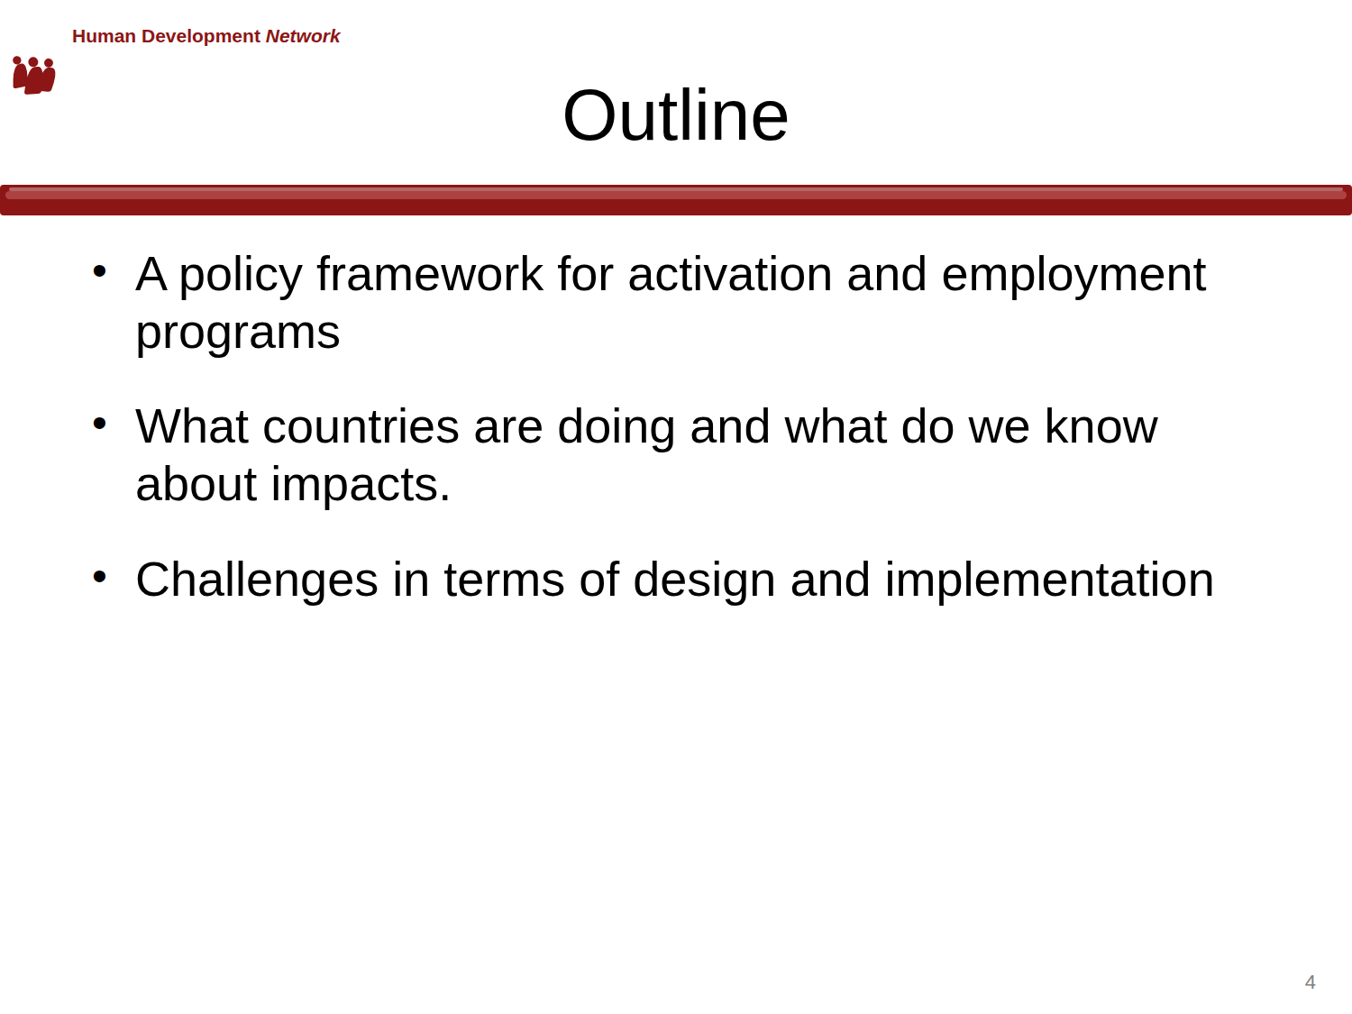Human Development Network
Outline
A policy framework for activation and employment programs
What countries are doing and what do we know about impacts.
Challenges in terms of design and implementation
4